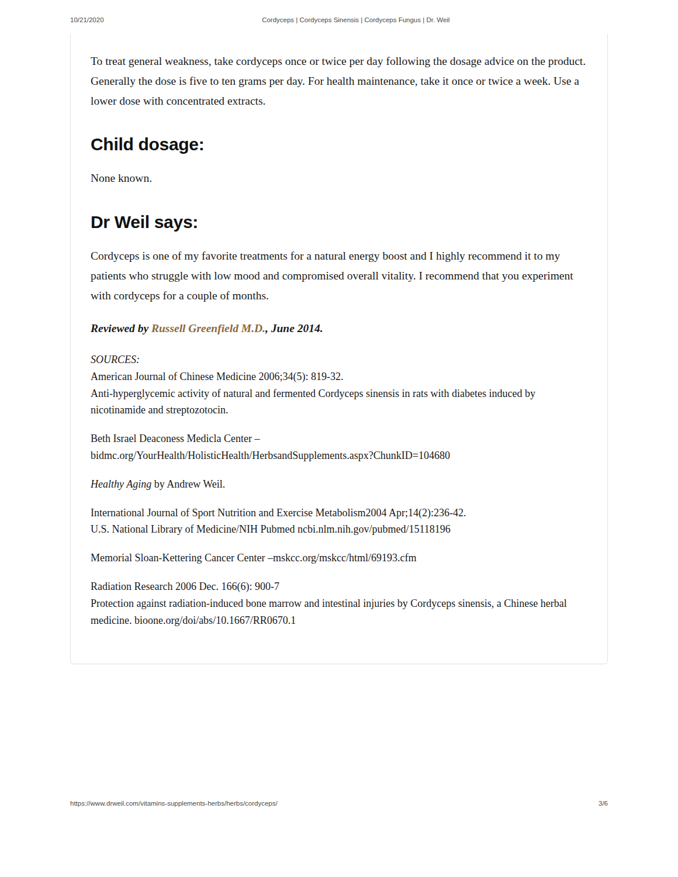10/21/2020 Cordyceps | Cordyceps Sinensis | Cordyceps Fungus | Dr. Weil
To treat general weakness, take cordyceps once or twice per day following the dosage advice on the product. Generally the dose is five to ten grams per day. For health maintenance, take it once or twice a week. Use a lower dose with concentrated extracts.
Child dosage:
None known.
Dr Weil says:
Cordyceps is one of my favorite treatments for a natural energy boost and I highly recommend it to my patients who struggle with low mood and compromised overall vitality. I recommend that you experiment with cordyceps for a couple of months.
Reviewed by Russell Greenfield M.D., June 2014.
SOURCES:
American Journal of Chinese Medicine 2006;34(5): 819-32.
Anti-hyperglycemic activity of natural and fermented Cordyceps sinensis in rats with diabetes induced by nicotinamide and streptozotocin.
Beth Israel Deaconess Medicla Center –
bidmc.org/YourHealth/HolisticHealth/HerbsandSupplements.aspx?ChunkID=104680
Healthy Aging by Andrew Weil.
International Journal of Sport Nutrition and Exercise Metabolism2004 Apr;14(2):236-42.
U.S. National Library of Medicine/NIH Pubmed ncbi.nlm.nih.gov/pubmed/15118196
Memorial Sloan-Kettering Cancer Center –mskcc.org/mskcc/html/69193.cfm
Radiation Research 2006 Dec. 166(6): 900-7
Protection against radiation-induced bone marrow and intestinal injuries by Cordyceps sinensis, a Chinese herbal medicine. bioone.org/doi/abs/10.1667/RR0670.1
https://www.drweil.com/vitamins-supplements-herbs/herbs/cordyceps/ 3/6